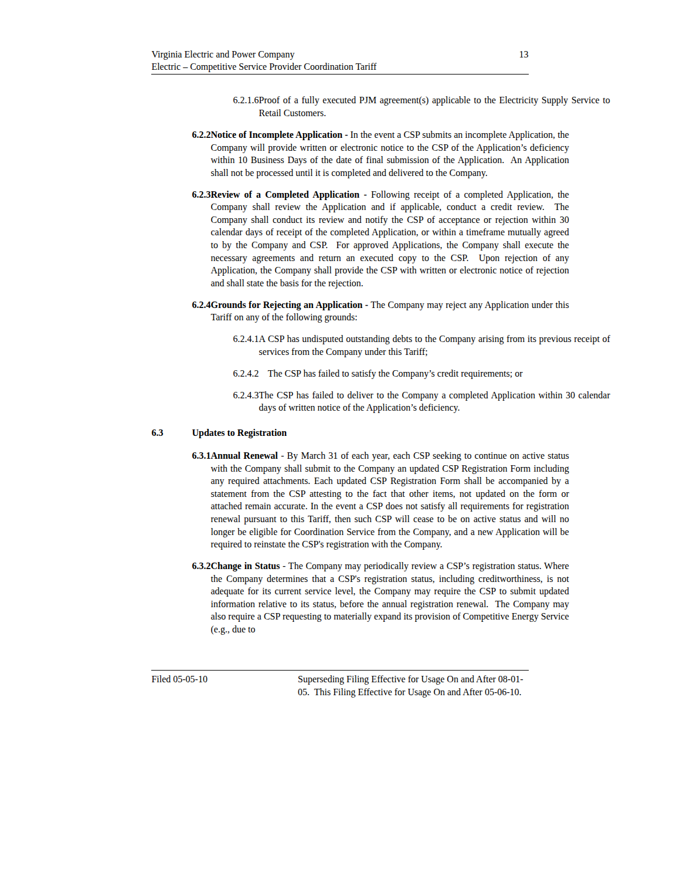Virginia Electric and Power Company
13
Electric – Competitive Service Provider Coordination Tariff
| 6.2.1.6 | Proof of a fully executed PJM agreement(s) applicable to the Electricity Supply Service to Retail Customers. |
| 6.2.2 | Notice of Incomplete Application - In the event a CSP submits an incomplete Application, the Company will provide written or electronic notice to the CSP of the Application’s deficiency within 10 Business Days of the date of final submission of the Application. An Application shall not be processed until it is completed and delivered to the Company. |
| 6.2.3 | Review of a Completed Application - Following receipt of a completed Application, the Company shall review the Application and if applicable, conduct a credit review. The Company shall conduct its review and notify the CSP of acceptance or rejection within 30 calendar days of receipt of the completed Application, or within a timeframe mutually agreed to by the Company and CSP. For approved Applications, the Company shall execute the necessary agreements and return an executed copy to the CSP. Upon rejection of any Application, the Company shall provide the CSP with written or electronic notice of rejection and shall state the basis for the rejection. |
| 6.2.4 | Grounds for Rejecting an Application - The Company may reject any Application under this Tariff on any of the following grounds: |
| 6.2.4.1 | A CSP has undisputed outstanding debts to the Company arising from its previous receipt of services from the Company under this Tariff; |
| 6.2.4.2 | The CSP has failed to satisfy the Company’s credit requirements; or |
| 6.2.4.3 | The CSP has failed to deliver to the Company a completed Application within 30 calendar days of written notice of the Application’s deficiency. |
6.3 Updates to Registration
| 6.3.1 | Annual Renewal - By March 31 of each year, each CSP seeking to continue on active status with the Company shall submit to the Company an updated CSP Registration Form including any required attachments. Each updated CSP Registration Form shall be accompanied by a statement from the CSP attesting to the fact that other items, not updated on the form or attached remain accurate. In the event a CSP does not satisfy all requirements for registration renewal pursuant to this Tariff, then such CSP will cease to be on active status and will no longer be eligible for Coordination Service from the Company, and a new Application will be required to reinstate the CSP's registration with the Company. |
| 6.3.2 | Change in Status - The Company may periodically review a CSP’s registration status. Where the Company determines that a CSP's registration status, including creditworthiness, is not adequate for its current service level, the Company may require the CSP to submit updated information relative to its status, before the annual registration renewal. The Company may also require a CSP requesting to materially expand its provision of Competitive Energy Service (e.g., due to |
Filed 05-05-10
Superseding Filing Effective for Usage On and After 08-01-05. This Filing Effective for Usage On and After 05-06-10.